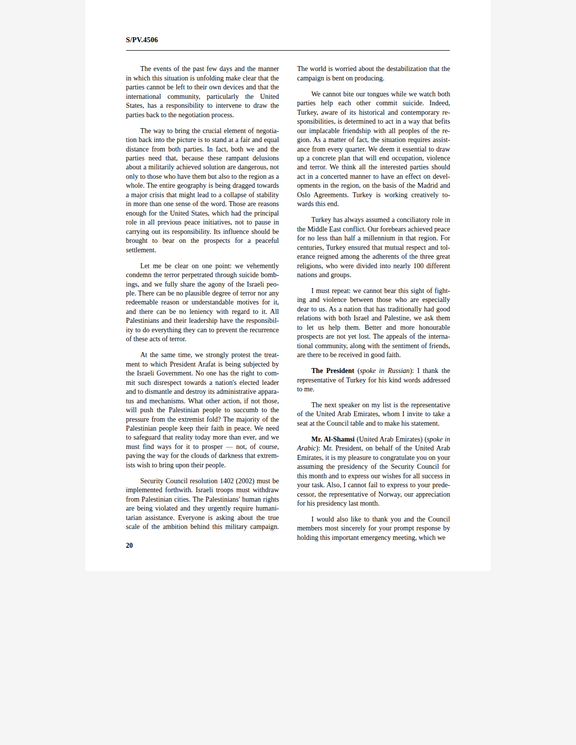S/PV.4506
The events of the past few days and the manner in which this situation is unfolding make clear that the parties cannot be left to their own devices and that the international community, particularly the United States, has a responsibility to intervene to draw the parties back to the negotiation process.
The way to bring the crucial element of negotiation back into the picture is to stand at a fair and equal distance from both parties. In fact, both we and the parties need that, because these rampant delusions about a militarily achieved solution are dangerous, not only to those who have them but also to the region as a whole. The entire geography is being dragged towards a major crisis that might lead to a collapse of stability in more than one sense of the word. Those are reasons enough for the United States, which had the principal role in all previous peace initiatives, not to pause in carrying out its responsibility. Its influence should be brought to bear on the prospects for a peaceful settlement.
Let me be clear on one point: we vehemently condemn the terror perpetrated through suicide bombings, and we fully share the agony of the Israeli people. There can be no plausible degree of terror nor any redeemable reason or understandable motives for it, and there can be no leniency with regard to it. All Palestinians and their leadership have the responsibility to do everything they can to prevent the recurrence of these acts of terror.
At the same time, we strongly protest the treatment to which President Arafat is being subjected by the Israeli Government. No one has the right to commit such disrespect towards a nation's elected leader and to dismantle and destroy its administrative apparatus and mechanisms. What other action, if not those, will push the Palestinian people to succumb to the pressure from the extremist fold? The majority of the Palestinian people keep their faith in peace. We need to safeguard that reality today more than ever, and we must find ways for it to prosper — not, of course, paving the way for the clouds of darkness that extremists wish to bring upon their people.
Security Council resolution 1402 (2002) must be implemented forthwith. Israeli troops must withdraw from Palestinian cities. The Palestinians' human rights are being violated and they urgently require humanitarian assistance. Everyone is asking about the true scale of the ambition behind this military campaign. The world is worried about the destabilization that the campaign is bent on producing.
We cannot bite our tongues while we watch both parties help each other commit suicide. Indeed, Turkey, aware of its historical and contemporary responsibilities, is determined to act in a way that befits our implacable friendship with all peoples of the region. As a matter of fact, the situation requires assistance from every quarter. We deem it essential to draw up a concrete plan that will end occupation, violence and terror. We think all the interested parties should act in a concerted manner to have an effect on developments in the region, on the basis of the Madrid and Oslo Agreements. Turkey is working creatively towards this end.
Turkey has always assumed a conciliatory role in the Middle East conflict. Our forebears achieved peace for no less than half a millennium in that region. For centuries, Turkey ensured that mutual respect and tolerance reigned among the adherents of the three great religions, who were divided into nearly 100 different nations and groups.
I must repeat: we cannot bear this sight of fighting and violence between those who are especially dear to us. As a nation that has traditionally had good relations with both Israel and Palestine, we ask them to let us help them. Better and more honourable prospects are not yet lost. The appeals of the international community, along with the sentiment of friends, are there to be received in good faith.
The President (spoke in Russian): I thank the representative of Turkey for his kind words addressed to me.
The next speaker on my list is the representative of the United Arab Emirates, whom I invite to take a seat at the Council table and to make his statement.
Mr. Al-Shamsi (United Arab Emirates) (spoke in Arabic): Mr. President, on behalf of the United Arab Emirates, it is my pleasure to congratulate you on your assuming the presidency of the Security Council for this month and to express our wishes for all success in your task. Also, I cannot fail to express to your predecessor, the representative of Norway, our appreciation for his presidency last month.
I would also like to thank you and the Council members most sincerely for your prompt response by holding this important emergency meeting, which we
20